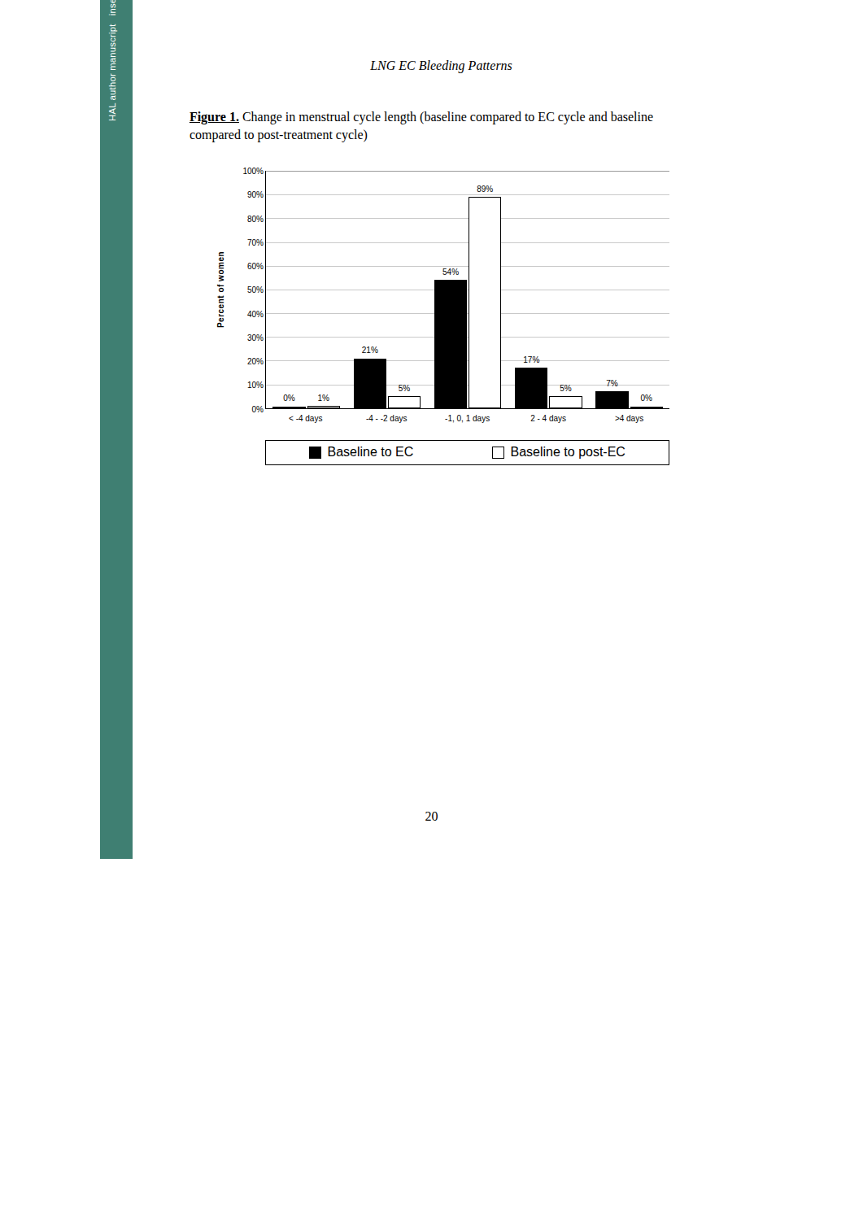HAL author manuscript inserm-00082852, version 1
LNG EC Bleeding Patterns
Figure 1. Change in menstrual cycle length (baseline compared to EC cycle and baseline compared to post-treatment cycle)
Percent of women
100%
90%
80%
70%
60%
50%
40%
30%
20%
10%
0%
0%
1%
21%
5%
54%
89%
17%
5%
7%
0%
< -4 days
-4 - -2 days
-1, 0, 1 days
2 - 4 days
>4 days
Baseline to EC Baseline to post-EC
20